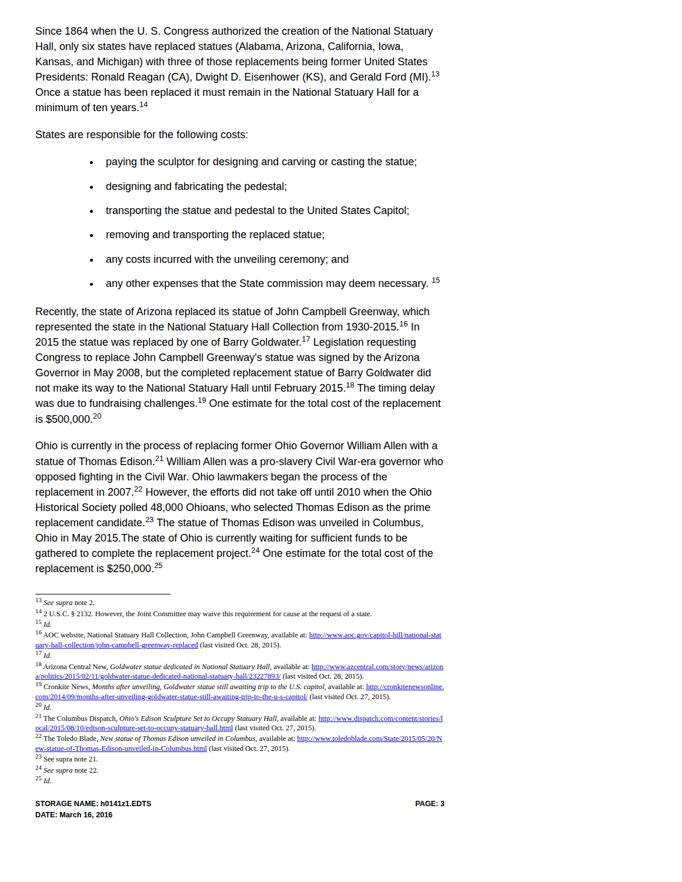Since 1864 when the U. S. Congress authorized the creation of the National Statuary Hall, only six states have replaced statues (Alabama, Arizona, California, Iowa, Kansas, and Michigan) with three of those replacements being former United States Presidents: Ronald Reagan (CA), Dwight D. Eisenhower (KS), and Gerald Ford (MI).13 Once a statue has been replaced it must remain in the National Statuary Hall for a minimum of ten years.14
States are responsible for the following costs:
paying the sculptor for designing and carving or casting the statue;
designing and fabricating the pedestal;
transporting the statue and pedestal to the United States Capitol;
removing and transporting the replaced statue;
any costs incurred with the unveiling ceremony; and
any other expenses that the State commission may deem necessary. 15
Recently, the state of Arizona replaced its statue of John Campbell Greenway, which represented the state in the National Statuary Hall Collection from 1930-2015.16 In 2015 the statue was replaced by one of Barry Goldwater.17 Legislation requesting Congress to replace John Campbell Greenway's statue was signed by the Arizona Governor in May 2008, but the completed replacement statue of Barry Goldwater did not make its way to the National Statuary Hall until February 2015.18 The timing delay was due to fundraising challenges.19 One estimate for the total cost of the replacement is $500,000.20
Ohio is currently in the process of replacing former Ohio Governor William Allen with a statue of Thomas Edison.21 William Allen was a pro-slavery Civil War-era governor who opposed fighting in the Civil War. Ohio lawmakers began the process of the replacement in 2007.22 However, the efforts did not take off until 2010 when the Ohio Historical Society polled 48,000 Ohioans, who selected Thomas Edison as the prime replacement candidate.23 The statue of Thomas Edison was unveiled in Columbus, Ohio in May 2015.The state of Ohio is currently waiting for sufficient funds to be gathered to complete the replacement project.24 One estimate for the total cost of the replacement is $250,000.25
13 See supra note 2.
14 2 U.S.C. § 2132. However, the Joint Committee may waive this requirement for cause at the request of a state.
15 Id.
16 AOC website, National Statuary Hall Collection, John Campbell Greenway, available at: http://www.aoc.gov/capitol-hill/national-statuary-hall-collection/john-campbell-greenway-replaced (last visited Oct. 28, 2015).
17 Id.
18 Arizona Central New, Goldwater statue dedicated in National Statuary Hall, available at: http://www.azcentral.com/story/news/arizona/politics/2015/02/11/goldwater-statue-dedicated-national-statuary-hall/23227893/ (last visited Oct. 28, 2015).
19 Cronkite News, Months after unveiling, Goldwater statue still awaiting trip to the U.S. capitol, available at: http://cronkitenewsonline.com/2014/09/months-after-unveiling-goldwater-statue-still-awaiting-trip-to-the-u-s-capitol/ (last visited Oct. 27, 2015).
20 Id.
21 The Columbus Dispatch, Ohio's Edison Sculpture Set to Occupy Statuary Hall, available at: http://www.dispatch.com/content/stories/local/2015/08/10/edison-sculpture-set-to-occupy-statuary-hall.html (last visited Oct. 27, 2015).
22 The Toledo Blade, New statue of Thomas Edison unveiled in Columbus, available at: http://www.toledoblade.com/State/2015/05/20/New-statue-of-Thomas-Edison-unveiled-in-Columbus.html (last visited Oct. 27, 2015).
23 See supra note 21.
24 See supra note 22.
25 Id.
STORAGE NAME: h0141z1.EDTS DATE: March 16, 2016
PAGE: 3